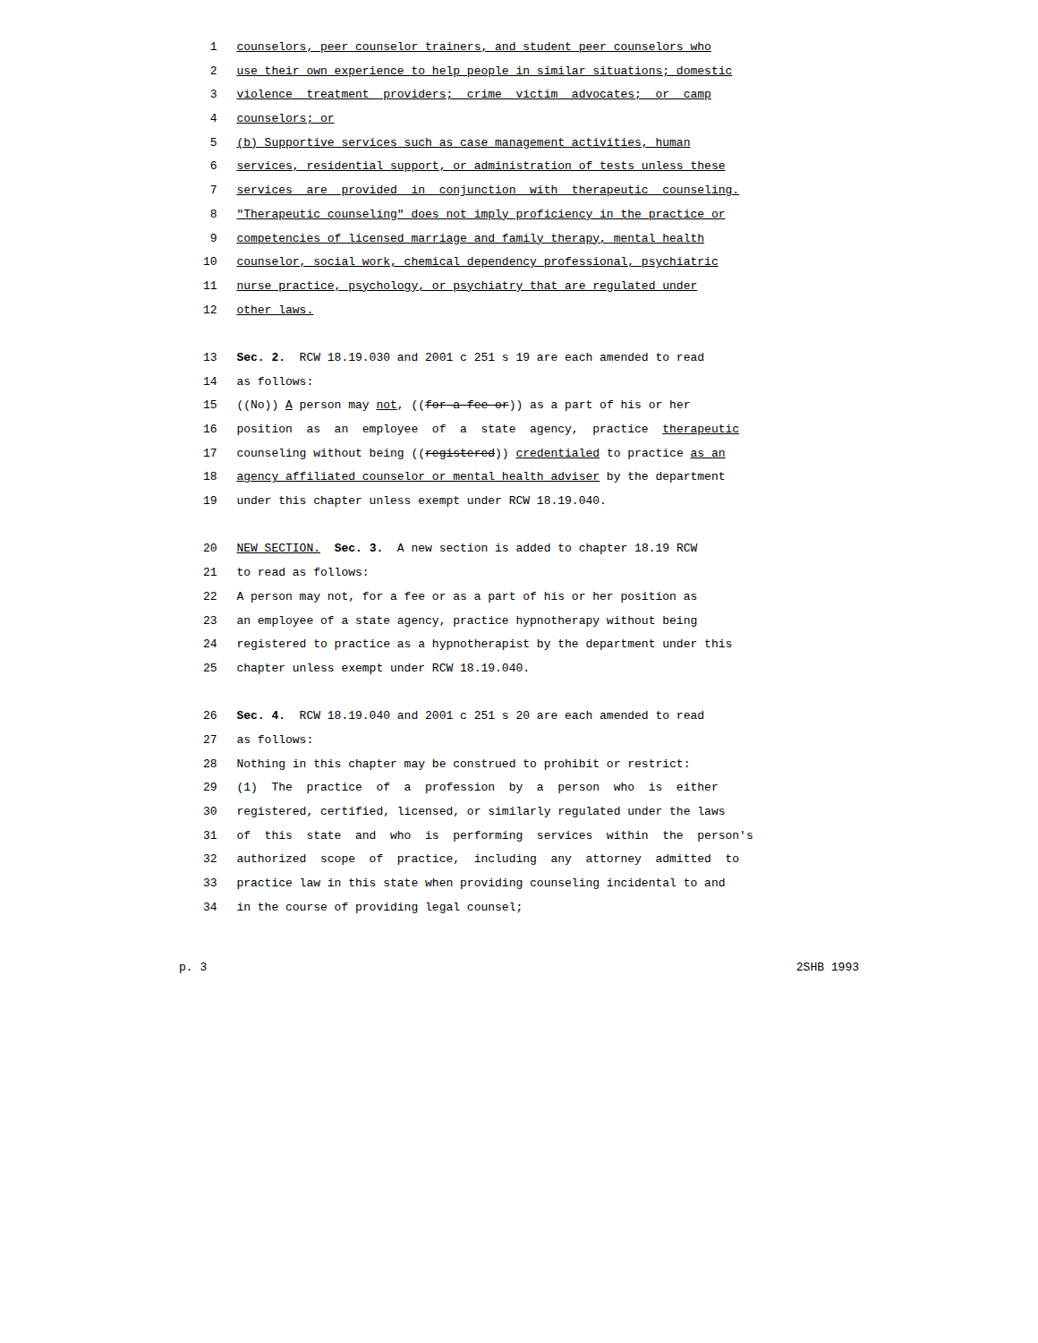| 1 | counselors, peer counselor trainers, and student peer counselors who |
| 2 | use their own experience to help people in similar situations; domestic |
| 3 | violence treatment providers; crime victim advocates; or camp |
| 4 | counselors; or |
| 5 | (b) Supportive services such as case management activities, human |
| 6 | services, residential support, or administration of tests unless these |
| 7 | services are provided in conjunction with therapeutic counseling. |
| 8 | "Therapeutic counseling" does not imply proficiency in the practice or |
| 9 | competencies of licensed marriage and family therapy, mental health |
| 10 | counselor, social work, chemical dependency professional, psychiatric |
| 11 | nurse practice, psychology, or psychiatry that are regulated under |
| 12 | other laws. |
| 13 | Sec. 2. RCW 18.19.030 and 2001 c 251 s 19 are each amended to read |
| 14 | as follows: |
| 15 | ((No)) A person may not , (( for a fee or )) as a part of his or her |
| 16 | position as an employee of a state agency, practice therapeutic |
| 17 | counseling without being (( registered )) credentialed to practice as an |
| 18 | agency affiliated counselor or mental health adviser by the department |
| 19 | under this chapter unless exempt under RCW 18.19.040. |
| 20 | NEW SECTION. Sec. 3. A new section is added to chapter 18.19 RCW |
| 21 | to read as follows: |
| 22 | A person may not, for a fee or as a part of his or her position as |
| 23 | an employee of a state agency, practice hypnotherapy without being |
| 24 | registered to practice as a hypnotherapist by the department under this |
| 25 | chapter unless exempt under RCW 18.19.040. |
| 26 | Sec. 4. RCW 18.19.040 and 2001 c 251 s 20 are each amended to read |
| 27 | as follows: |
| 28 | Nothing in this chapter may be construed to prohibit or restrict: |
| 29 | (1) The practice of a profession by a person who is either |
| 30 | registered, certified, licensed, or similarly regulated under the laws |
| 31 | of this state and who is performing services within the person's |
| 32 | authorized scope of practice, including any attorney admitted to |
| 33 | practice law in this state when providing counseling incidental to and |
| 34 | in the course of providing legal counsel; |
p. 3
2SHB 1993